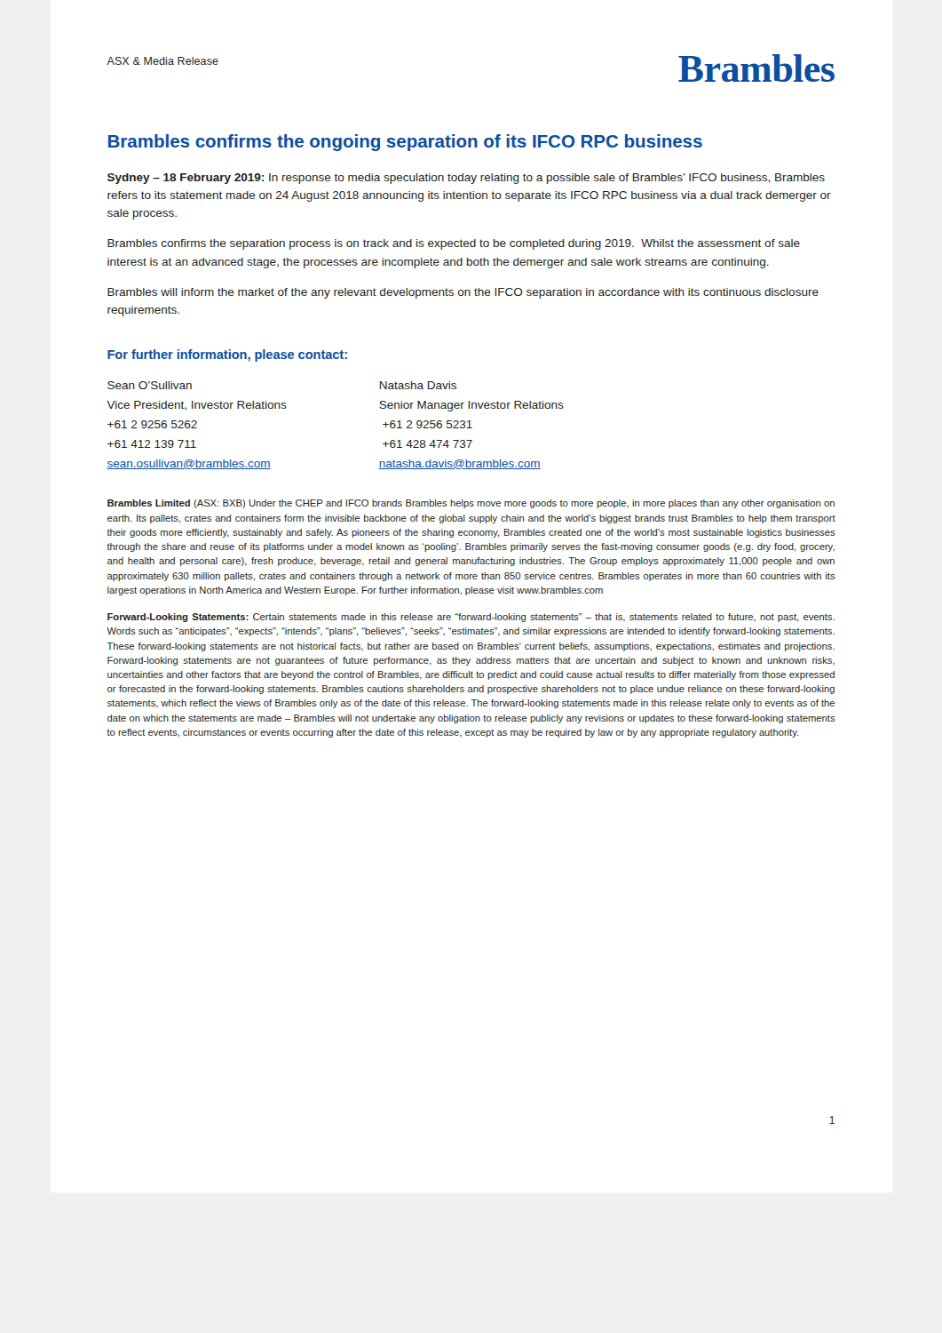ASX & Media Release
Brambles
Brambles confirms the ongoing separation of its IFCO RPC business
Sydney – 18 February 2019: In response to media speculation today relating to a possible sale of Brambles’ IFCO business, Brambles refers to its statement made on 24 August 2018 announcing its intention to separate its IFCO RPC business via a dual track demerger or sale process.
Brambles confirms the separation process is on track and is expected to be completed during 2019. Whilst the assessment of sale interest is at an advanced stage, the processes are incomplete and both the demerger and sale work streams are continuing.
Brambles will inform the market of the any relevant developments on the IFCO separation in accordance with its continuous disclosure requirements.
For further information, please contact:
| Sean O’Sullivan | Natasha Davis |
| Vice President, Investor Relations | Senior Manager Investor Relations |
| +61 2 9256 5262 | +61 2 9256 5231 |
| +61 412 139 711 | +61 428 474 737 |
| sean.osullivan@brambles.com | natasha.davis@brambles.com |
Brambles Limited (ASX: BXB) Under the CHEP and IFCO brands Brambles helps move more goods to more people, in more places than any other organisation on earth. Its pallets, crates and containers form the invisible backbone of the global supply chain and the world’s biggest brands trust Brambles to help them transport their goods more efficiently, sustainably and safely. As pioneers of the sharing economy, Brambles created one of the world’s most sustainable logistics businesses through the share and reuse of its platforms under a model known as ‘pooling’. Brambles primarily serves the fast-moving consumer goods (e.g. dry food, grocery, and health and personal care), fresh produce, beverage, retail and general manufacturing industries. The Group employs approximately 11,000 people and own approximately 630 million pallets, crates and containers through a network of more than 850 service centres. Brambles operates in more than 60 countries with its largest operations in North America and Western Europe. For further information, please visit www.brambles.com
Forward-Looking Statements: Certain statements made in this release are “forward-looking statements” – that is, statements related to future, not past, events. Words such as “anticipates”, “expects”, “intends”, “plans”, “believes”, “seeks”, “estimates”, and similar expressions are intended to identify forward-looking statements. These forward-looking statements are not historical facts, but rather are based on Brambles’ current beliefs, assumptions, expectations, estimates and projections. Forward-looking statements are not guarantees of future performance, as they address matters that are uncertain and subject to known and unknown risks, uncertainties and other factors that are beyond the control of Brambles, are difficult to predict and could cause actual results to differ materially from those expressed or forecasted in the forward-looking statements. Brambles cautions shareholders and prospective shareholders not to place undue reliance on these forward-looking statements, which reflect the views of Brambles only as of the date of this release. The forward-looking statements made in this release relate only to events as of the date on which the statements are made – Brambles will not undertake any obligation to release publicly any revisions or updates to these forward-looking statements to reflect events, circumstances or events occurring after the date of this release, except as may be required by law or by any appropriate regulatory authority.
1